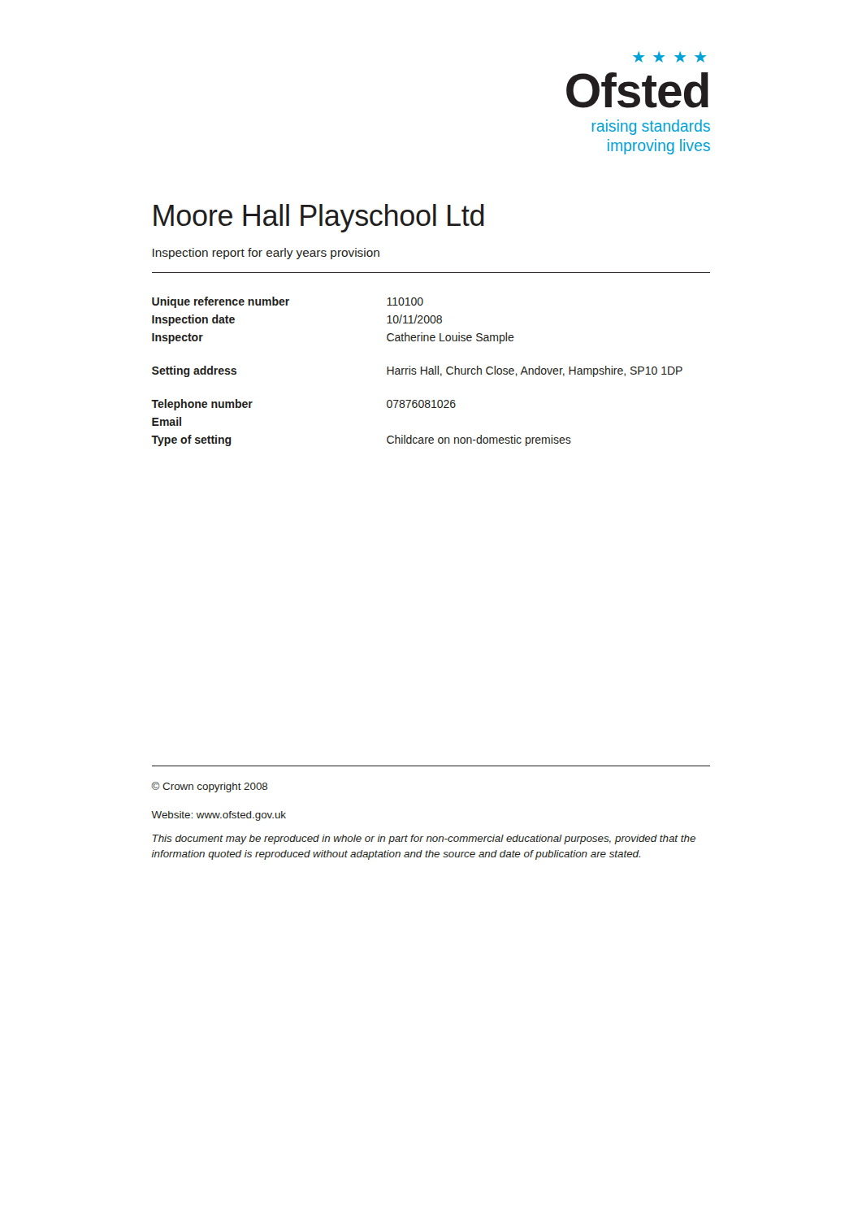★ ★ ★ ★
Ofsted
raising standards
improving lives
Moore Hall Playschool Ltd
Inspection report for early years provision
| Unique reference number | 110100 |
| Inspection date | 10/11/2008 |
| Inspector | Catherine Louise Sample |
| Setting address | Harris Hall, Church Close, Andover, Hampshire, SP10 1DP |
| Telephone number | 07876081026 |
| Email | |
| Type of setting | Childcare on non-domestic premises |
© Crown copyright 2008
Website: www.ofsted.gov.uk
This document may be reproduced in whole or in part for non-commercial educational purposes, provided that the information quoted is reproduced without adaptation and the source and date of publication are stated.